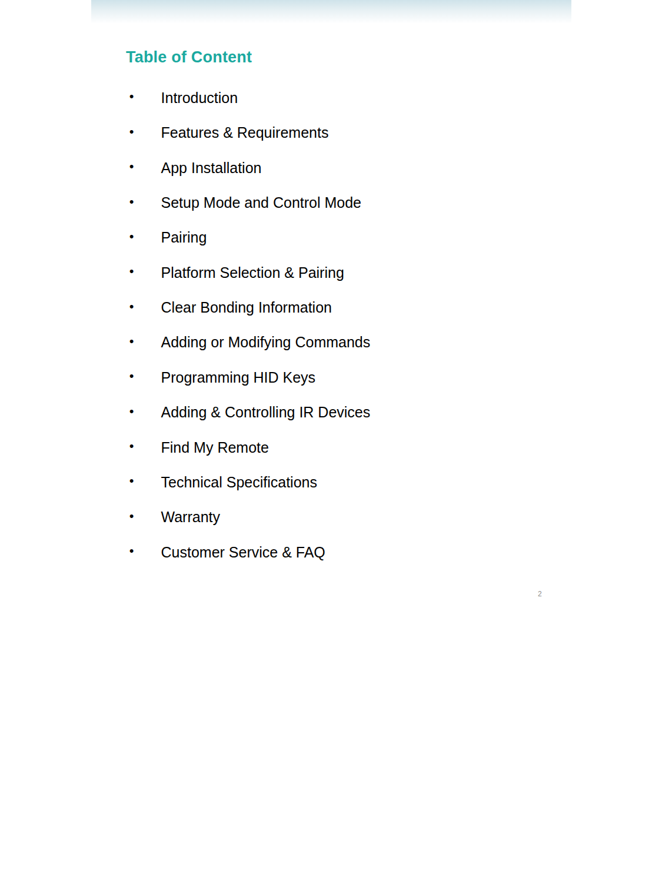Table of Content
Introduction
Features & Requirements
App Installation
Setup Mode and Control Mode
Pairing
Platform Selection & Pairing
Clear Bonding Information
Adding or Modifying Commands
Programming HID Keys
Adding & Controlling IR Devices
Find My Remote
Technical Specifications
Warranty
Customer Service & FAQ
2